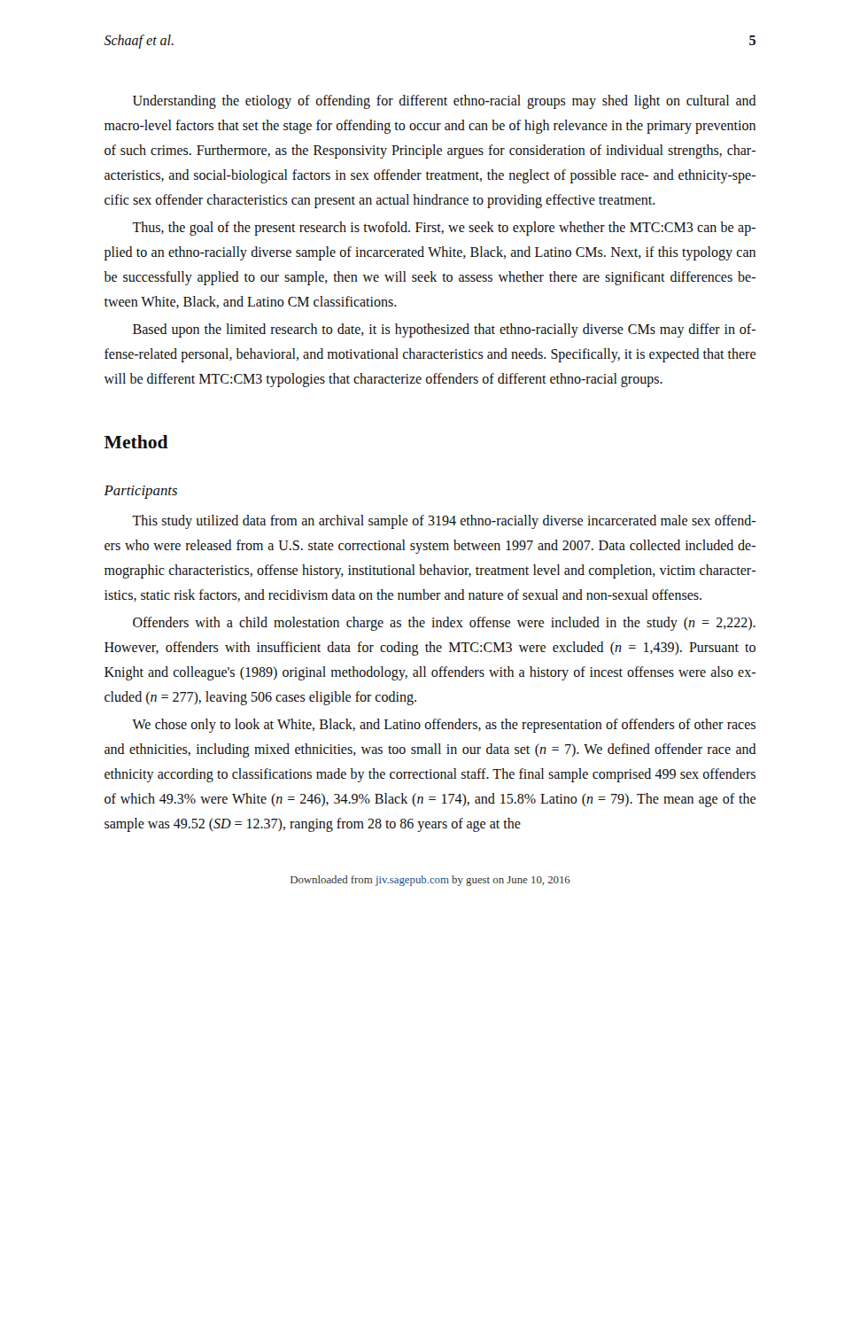Schaaf et al. 5
Understanding the etiology of offending for different ethno-racial groups may shed light on cultural and macro-level factors that set the stage for offending to occur and can be of high relevance in the primary prevention of such crimes. Furthermore, as the Responsivity Principle argues for consideration of individual strengths, characteristics, and social-biological factors in sex offender treatment, the neglect of possible race- and ethnicity-specific sex offender characteristics can present an actual hindrance to providing effective treatment.
Thus, the goal of the present research is twofold. First, we seek to explore whether the MTC:CM3 can be applied to an ethno-racially diverse sample of incarcerated White, Black, and Latino CMs. Next, if this typology can be successfully applied to our sample, then we will seek to assess whether there are significant differences between White, Black, and Latino CM classifications.
Based upon the limited research to date, it is hypothesized that ethno-racially diverse CMs may differ in offense-related personal, behavioral, and motivational characteristics and needs. Specifically, it is expected that there will be different MTC:CM3 typologies that characterize offenders of different ethno-racial groups.
Method
Participants
This study utilized data from an archival sample of 3194 ethno-racially diverse incarcerated male sex offenders who were released from a U.S. state correctional system between 1997 and 2007. Data collected included demographic characteristics, offense history, institutional behavior, treatment level and completion, victim characteristics, static risk factors, and recidivism data on the number and nature of sexual and non-sexual offenses.
Offenders with a child molestation charge as the index offense were included in the study (n = 2,222). However, offenders with insufficient data for coding the MTC:CM3 were excluded (n = 1,439). Pursuant to Knight and colleague's (1989) original methodology, all offenders with a history of incest offenses were also excluded (n = 277), leaving 506 cases eligible for coding.
We chose only to look at White, Black, and Latino offenders, as the representation of offenders of other races and ethnicities, including mixed ethnicities, was too small in our data set (n = 7). We defined offender race and ethnicity according to classifications made by the correctional staff. The final sample comprised 499 sex offenders of which 49.3% were White (n = 246), 34.9% Black (n = 174), and 15.8% Latino (n = 79). The mean age of the sample was 49.52 (SD = 12.37), ranging from 28 to 86 years of age at the
Downloaded from jiv.sagepub.com by guest on June 10, 2016